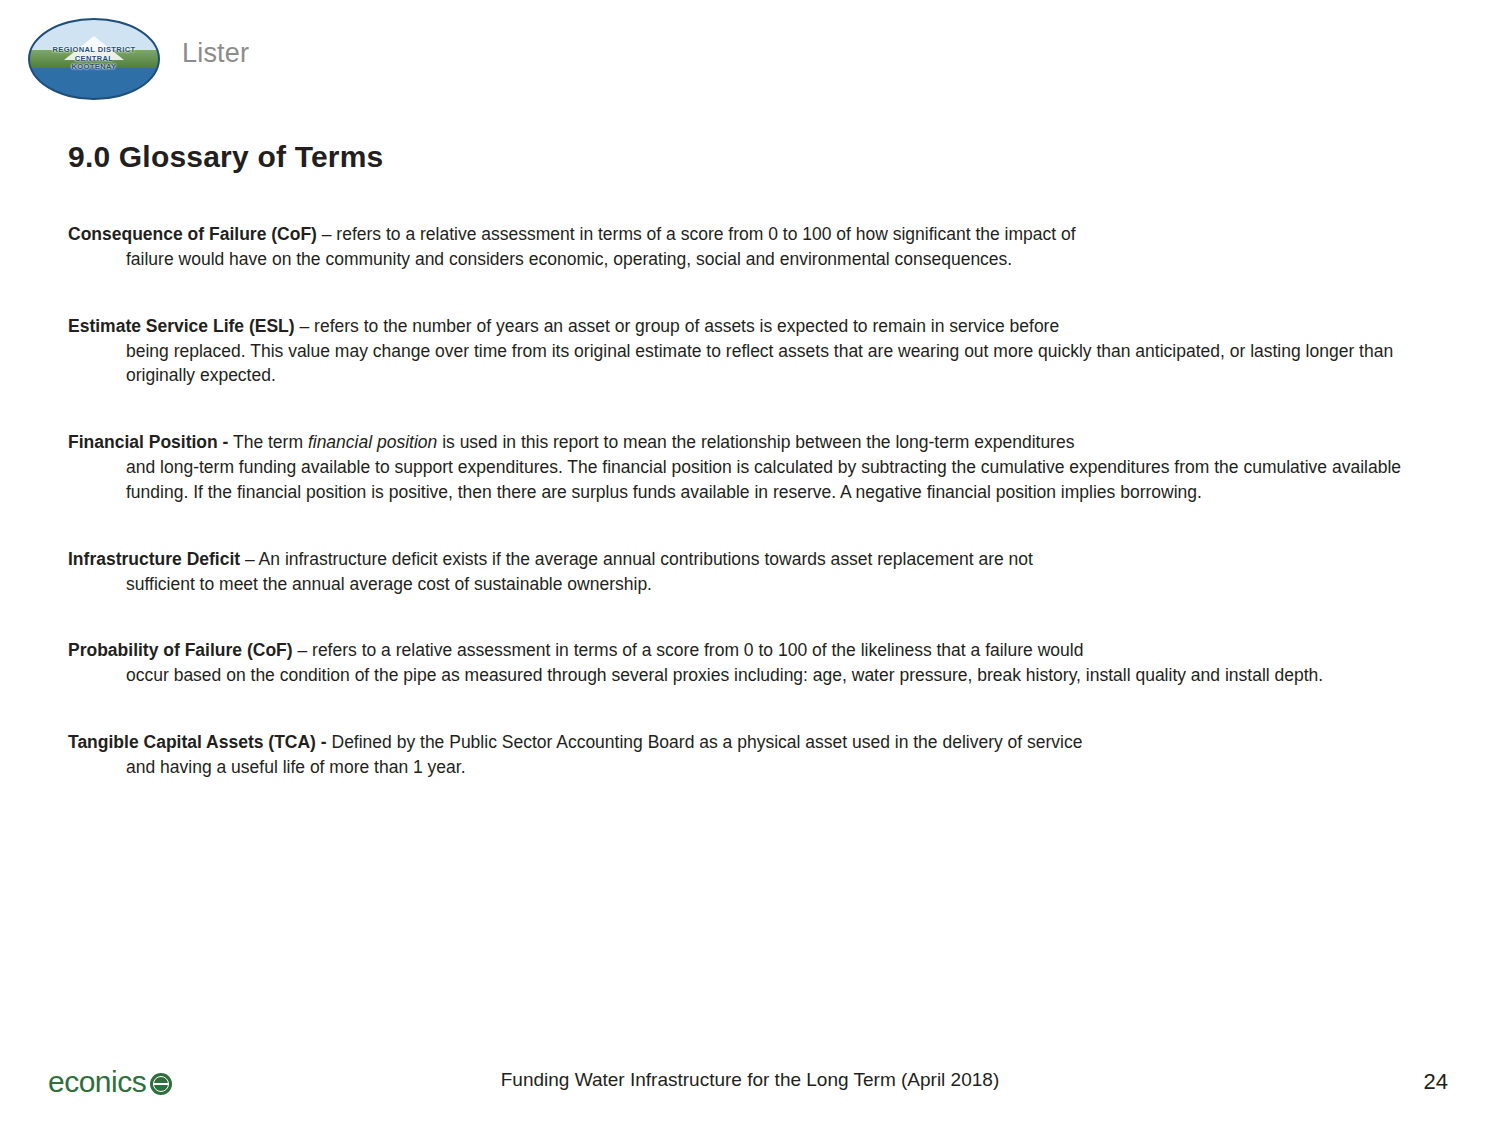REGIONAL DISTRICT
CENTRAL
KOOTENAY
Lister
9.0 Glossary of Terms
Consequence of Failure (CoF) – refers to a relative assessment in terms of a score from 0 to 100 of how significant the impact of
failure would have on the community and considers economic, operating, social and environmental consequences.
Estimate Service Life (ESL) – refers to the number of years an asset or group of assets is expected to remain in service before
being replaced. This value may change over time from its original estimate to reflect assets that are wearing out more quickly than anticipated, or lasting longer than originally expected.
Financial Position - The term financial position is used in this report to mean the relationship between the long-term expenditures
and long-term funding available to support expenditures. The financial position is calculated by subtracting the cumulative expenditures from the cumulative available funding. If the financial position is positive, then there are surplus funds available in reserve. A negative financial position implies borrowing.
Infrastructure Deficit – An infrastructure deficit exists if the average annual contributions towards asset replacement are not
sufficient to meet the annual average cost of sustainable ownership.
Probability of Failure (CoF) – refers to a relative assessment in terms of a score from 0 to 100 of the likeliness that a failure would
occur based on the condition of the pipe as measured through several proxies including: age, water pressure, break history, install quality and install depth.
Tangible Capital Assets (TCA) - Defined by the Public Sector Accounting Board as a physical asset used in the delivery of service
and having a useful life of more than 1 year.
econics
Funding Water Infrastructure for the Long Term (April 2018)
24